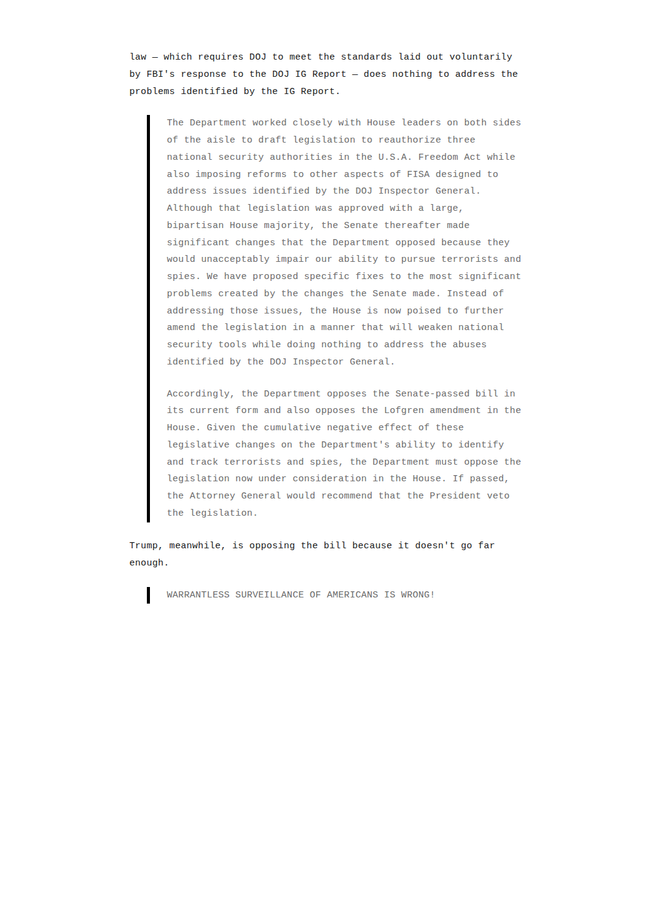law — which requires DOJ to meet the standards laid out voluntarily by FBI's response to the DOJ IG Report — does nothing to address the problems identified by the IG Report.
The Department worked closely with House leaders on both sides of the aisle to draft legislation to reauthorize three national security authorities in the U.S.A. Freedom Act while also imposing reforms to other aspects of FISA designed to address issues identified by the DOJ Inspector General. Although that legislation was approved with a large, bipartisan House majority, the Senate thereafter made significant changes that the Department opposed because they would unacceptably impair our ability to pursue terrorists and spies. We have proposed specific fixes to the most significant problems created by the changes the Senate made. Instead of addressing those issues, the House is now poised to further amend the legislation in a manner that will weaken national security tools while doing nothing to address the abuses identified by the DOJ Inspector General.
Accordingly, the Department opposes the Senate-passed bill in its current form and also opposes the Lofgren amendment in the House. Given the cumulative negative effect of these legislative changes on the Department's ability to identify and track terrorists and spies, the Department must oppose the legislation now under consideration in the House. If passed, the Attorney General would recommend that the President veto the legislation.
Trump, meanwhile, is opposing the bill because it doesn't go far enough.
WARRANTLESS SURVEILLANCE OF AMERICANS IS WRONG!